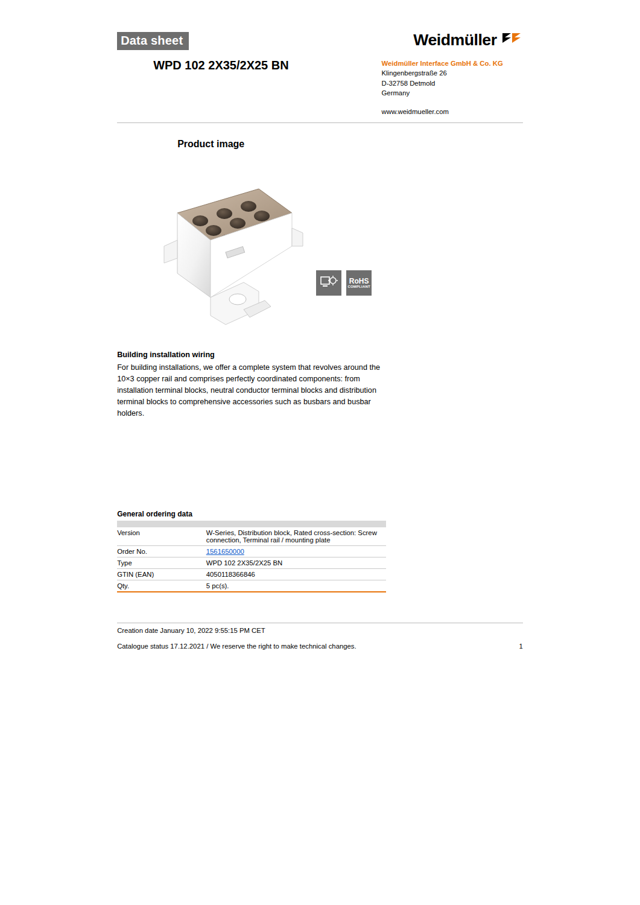Data sheet
Weidmüller
WPD 102 2X35/2X25 BN
Weidmüller Interface GmbH & Co. KG
Klingenbergstraße 26
D-32758 Detmold
Germany
www.weidmueller.com
Product image
RoHS
COMPLIANT
Building installation wiring
For building installations, we offer a complete system that revolves around the 10×3 copper rail and comprises perfectly coordinated components: from installation terminal blocks, neutral conductor terminal blocks and distribution terminal blocks to comprehensive accessories such as busbars and busbar holders.
General ordering data
| Version | W-Series, Distribution block, Rated cross-section: Screw connection, Terminal rail / mounting plate |
| Order No. | 1561650000 |
| Type | WPD 102 2X35/2X25 BN |
| GTIN (EAN) | 4050118366846 |
| Qty. | 5 pc(s). |
Creation date January 10, 2022 9:55:15 PM CET
Catalogue status 17.12.2021 / We reserve the right to make technical changes. 1